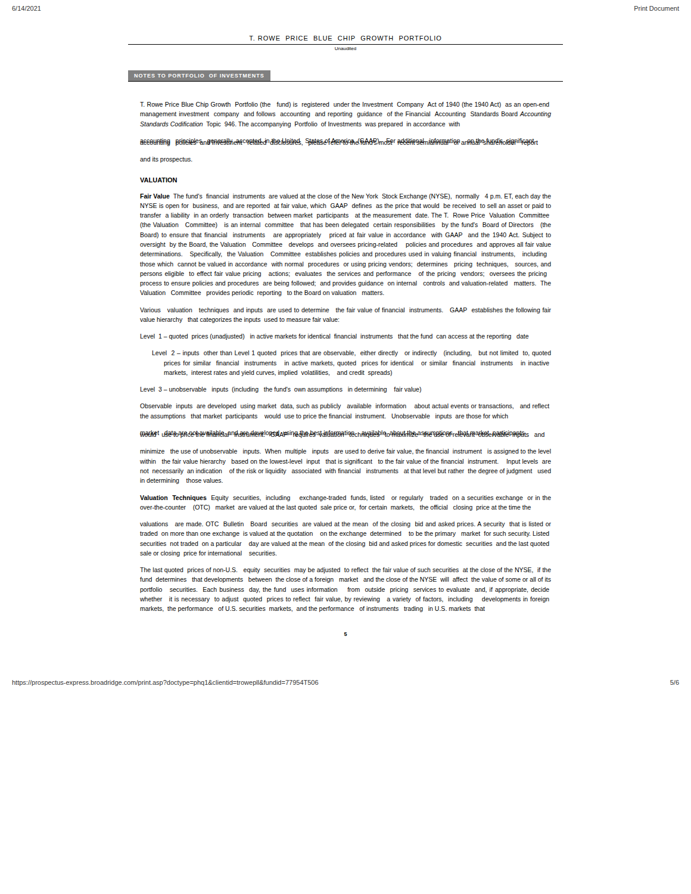6/14/2021 Print Document
T. ROWE PRICE BLUE CHIP GROWTH PORTFOLIO
Unaudited
NOTES TO PORTFOLIO OF INVESTMENTS
T. Rowe Price Blue Chip Growth Portfolio (the fund) is registered under the Investment Company Act of 1940 (the 1940 Act) as an open-end management investment company and follows accounting and reporting guidance of the Financial Accounting Standards Board Accounting Standards Codification Topic 946. The accompanying Portfolio of Investments was prepared in accordance with
accounting principles generally accepted in the United States of America (GAAP). For additional information on the fund's significant accounting policies and investment related disclosures, please refer to the fund's most recent semiannual or annual shareholder report
and its prospectus.
VALUATION
Fair Value The fund's financial instruments are valued at the close of the New York Stock Exchange (NYSE), normally 4 p.m. ET, each day the NYSE is open for business, and are reported at fair value, which GAAP defines as the price that would be received to sell an asset or paid to transfer a liability in an orderly transaction between market participants at the measurement date. The T. Rowe Price Valuation Committee (the Valuation Committee) is an internal committee that has been delegated certain responsibilities by the fund's Board of Directors (the Board) to ensure that financial instruments are appropriately priced at fair value in accordance with GAAP and the 1940 Act. Subject to oversight by the Board, the Valuation Committee develops and oversees pricing-related policies and procedures and approves all fair value determinations. Specifically, the Valuation Committee establishes policies and procedures used in valuing financial instruments, including those which cannot be valued in accordance with normal procedures or using pricing vendors; determines pricing techniques, sources, and persons eligible to effect fair value pricing actions; evaluates the services and performance of the pricing vendors; oversees the pricing process to ensure policies and procedures are being followed; and provides guidance on internal controls and valuation-related matters. The Valuation Committee provides periodic reporting to the Board on valuation matters.
Various valuation techniques and inputs are used to determine the fair value of financial instruments. GAAP establishes the following fair value hierarchy that categorizes the inputs used to measure fair value:
Level 1 – quoted prices (unadjusted) in active markets for identical financial instruments that the fund can access at the reporting date
Level 2 – inputs other than Level 1 quoted prices that are observable, either directly or indirectly (including, but not limited to, quoted prices for similar financial instruments in active markets, quoted prices for identical or similar financial instruments in inactive markets, interest rates and yield curves, implied volatilities, and credit spreads)
Level 3 – unobservable inputs (including the fund's own assumptions in determining fair value)
Observable inputs are developed using market data, such as publicly available information about actual events or transactions, and reflect the assumptions that market participants would use to price the financial instrument. Unobservable inputs are those for which
market data are not available and are developed using the best information available about the assumptions that market participants would use to price the financial instrument. GAAP requires valuation techniques to maximize the use of relevant observable inputs and
minimize the use of unobservable inputs. When multiple inputs are used to derive fair value, the financial instrument is assigned to the level within the fair value hierarchy based on the lowest-level input that is significant to the fair value of the financial instrument. Input levels are not necessarily an indication of the risk or liquidity associated with financial instruments at that level but rather the degree of judgment used in determining those values.
Valuation Techniques Equity securities, including exchange-traded funds, listed or regularly traded on a securities exchange or in the over-the-counter (OTC) market are valued at the last quoted sale price or, for certain markets, the official closing price at the time the
valuations are made. OTC Bulletin Board securities are valued at the mean of the closing bid and asked prices. A security that is listed or traded on more than one exchange is valued at the quotation on the exchange determined to be the primary market for such security. Listed securities not traded on a particular day are valued at the mean of the closing bid and asked prices for domestic securities and the last quoted sale or closing price for international securities.
The last quoted prices of non-U.S. equity securities may be adjusted to reflect the fair value of such securities at the close of the NYSE, if the fund determines that developments between the close of a foreign market and the close of the NYSE will affect the value of some or all of its portfolio securities. Each business day, the fund uses information from outside pricing services to evaluate and, if appropriate, decide whether it is necessary to adjust quoted prices to reflect fair value, by reviewing a variety of factors, including developments in foreign markets, the performance of U.S. securities markets, and the performance of instruments trading in U.S. markets that
5
https://prospectus-express.broadridge.com/print.asp?doctype=phq1&clientid=trowepll&fundid=77954T506 5/6